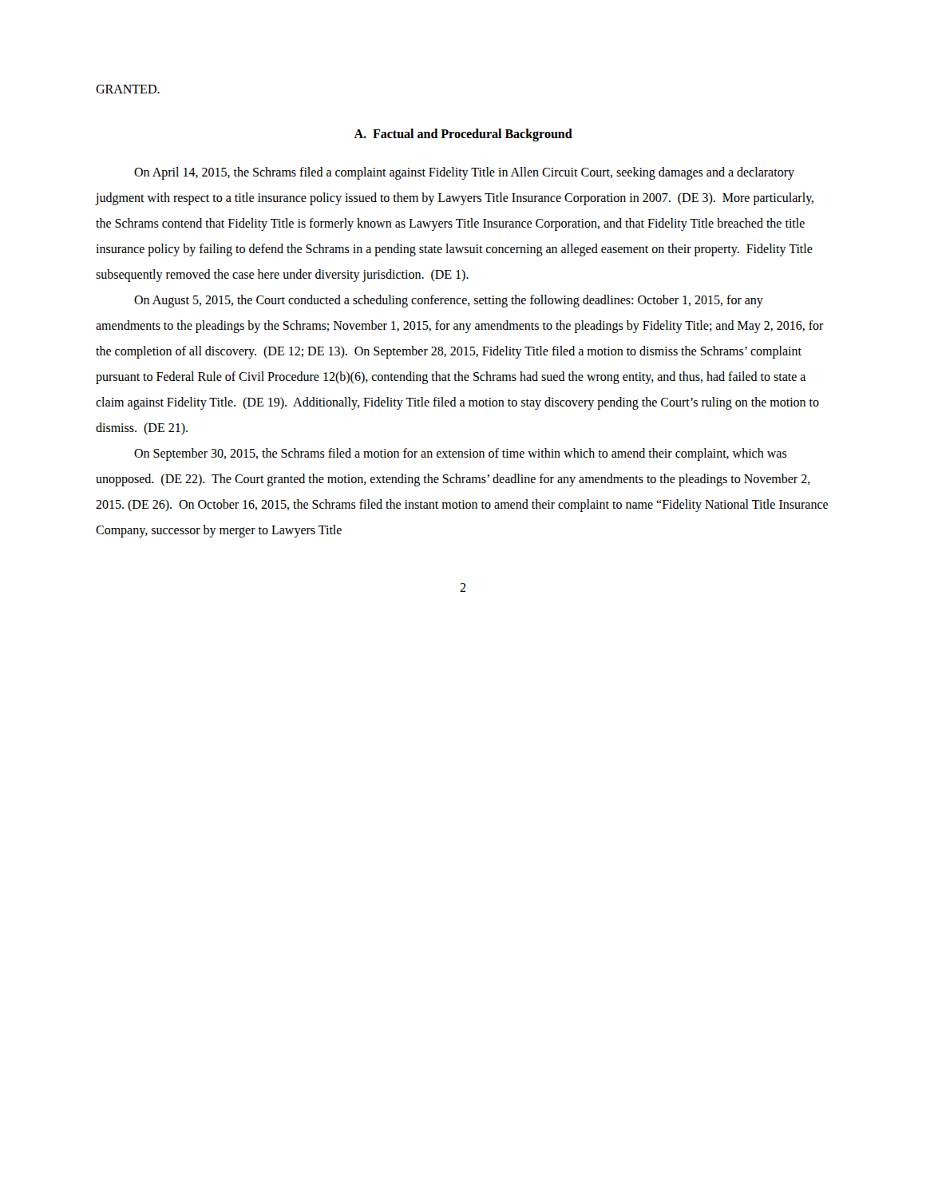GRANTED.
A. Factual and Procedural Background
On April 14, 2015, the Schrams filed a complaint against Fidelity Title in Allen Circuit Court, seeking damages and a declaratory judgment with respect to a title insurance policy issued to them by Lawyers Title Insurance Corporation in 2007. (DE 3). More particularly, the Schrams contend that Fidelity Title is formerly known as Lawyers Title Insurance Corporation, and that Fidelity Title breached the title insurance policy by failing to defend the Schrams in a pending state lawsuit concerning an alleged easement on their property. Fidelity Title subsequently removed the case here under diversity jurisdiction. (DE 1).
On August 5, 2015, the Court conducted a scheduling conference, setting the following deadlines: October 1, 2015, for any amendments to the pleadings by the Schrams; November 1, 2015, for any amendments to the pleadings by Fidelity Title; and May 2, 2016, for the completion of all discovery. (DE 12; DE 13). On September 28, 2015, Fidelity Title filed a motion to dismiss the Schrams’ complaint pursuant to Federal Rule of Civil Procedure 12(b)(6), contending that the Schrams had sued the wrong entity, and thus, had failed to state a claim against Fidelity Title. (DE 19). Additionally, Fidelity Title filed a motion to stay discovery pending the Court’s ruling on the motion to dismiss. (DE 21).
On September 30, 2015, the Schrams filed a motion for an extension of time within which to amend their complaint, which was unopposed. (DE 22). The Court granted the motion, extending the Schrams’ deadline for any amendments to the pleadings to November 2, 2015. (DE 26). On October 16, 2015, the Schrams filed the instant motion to amend their complaint to name “Fidelity National Title Insurance Company, successor by merger to Lawyers Title
2